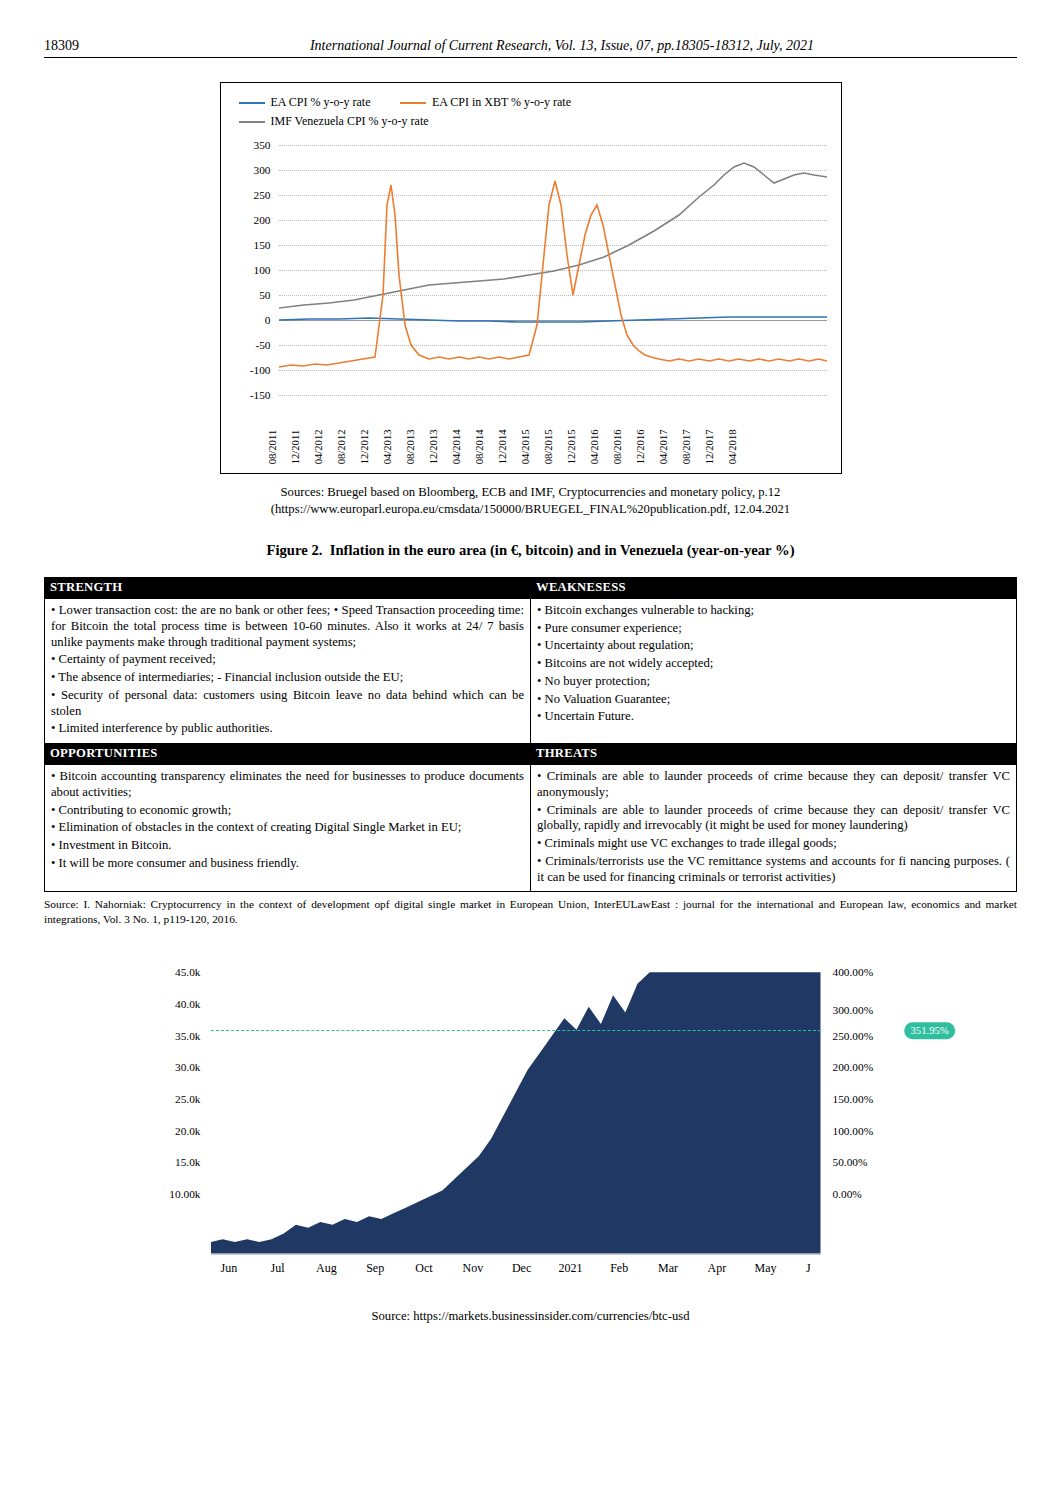18309
International Journal of Current Research, Vol. 13, Issue, 07, pp.18305-18312, July, 2021
EA CPI % y-o-y rate EA CPI in XBT % y-o-y rate
IMF Venezuela CPI % y-o-y rate
350 300 250 200 150 100 50 0 -50 -100 -150
08/2011 12/2011 04/2012 08/2012 12/2012 04/2013 08/2013 12/2013 04/2014 08/2014 12/2014 04/2015 08/2015 12/2015 04/2016 08/2016 12/2016 04/2017 08/2017 12/2017 04/2018
Sources: Bruegel based on Bloomberg, ECB and IMF, Cryptocurrencies and monetary policy, p.12
(https://www.europarl.europa.eu/cmsdata/150000/BRUEGEL_FINAL%20publication.pdf, 12.04.2021
Figure 2. Inflation in the euro area (in €, bitcoin) and in Venezuela (year-on-year %)
| STRENGTH | WEAKNESESS |
| --- | --- |
| • Lower transaction cost: the are no bank or other fees; • Speed Transaction proceeding time: for Bitcoin the total process time is between 10-60 minutes. Also it works at 24/ 7 basis unlike payments make through traditional payment systems; • Certainty of payment received; • The absence of intermediaries; - Financial inclusion outside the EU; • Security of personal data: customers using Bitcoin leave no data behind which can be stolen • Limited interference by public authorities. | • Bitcoin exchanges vulnerable to hacking; • Pure consumer experience; • Uncertainty about regulation; • Bitcoins are not widely accepted; • No buyer protection; • No Valuation Guarantee; • Uncertain Future. |
| OPPORTUNITIES | THREATS |
| • Bitcoin accounting transparency eliminates the need for businesses to produce documents about activities; • Contributing to economic growth; • Elimination of obstacles in the context of creating Digital Single Market in EU; • Investment in Bitcoin. • It will be more consumer and business friendly. | • Criminals are able to launder proceeds of crime because they can deposit/ transfer VC anonymously; • Criminals are able to launder proceeds of crime because they can deposit/ transfer VC globally, rapidly and irrevocably (it might be used for money laundering) • Criminals might use VC exchanges to trade illegal goods; • Criminals/terrorists use the VC remittance systems and accounts for fi nancing purposes. ( it can be used for financing criminals or terrorist activities) |
Source: I. Nahorniak: Cryptocurrency in the context of development opf digital single market in European Union, InterEULawEast : journal for the international and European law, economics and market integrations, Vol. 3 No. 1, p119-120, 2016.
45.0k 40.0k 35.0k 30.0k 25.0k 20.0k 15.0k 10.00k
351.95%
400.00% 300.00% 250.00% 200.00% 150.00% 100.00% 50.00% 0.00%
Jun Jul Aug Sep Oct Nov Dec 2021 Feb Mar Apr May J
Source: https://markets.businessinsider.com/currencies/btc-usd